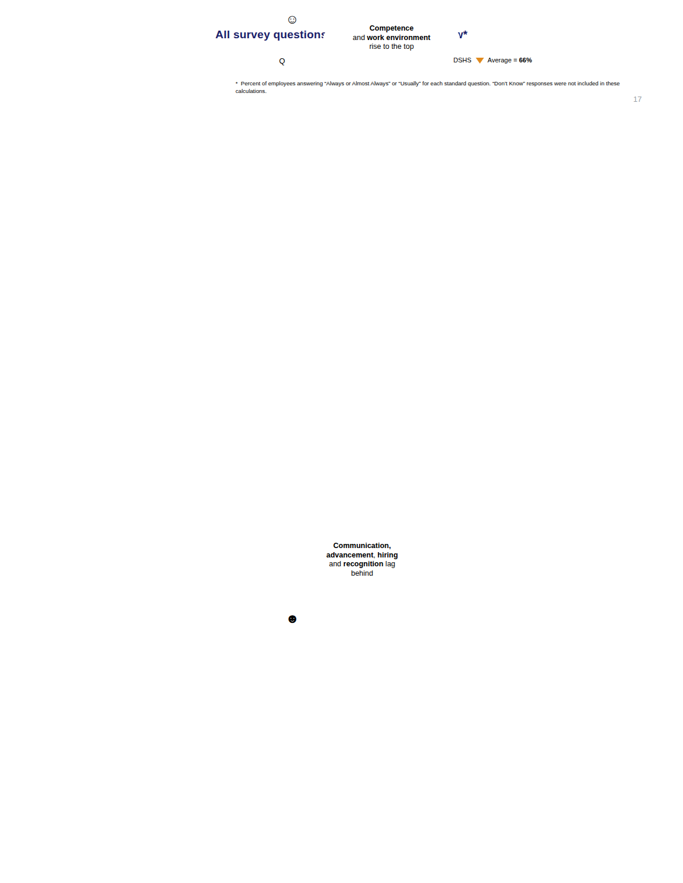All survey questions, ranked from high to low*
Q
DSHS Average = 66%
☺
☻
Competence
and work environment
rise to the top
Communication,
advancement, hiring
and recognition lag
behind
* Percent of employees answering “Always or Almost Always” or “Usually” for each standard question. “Don’t Know” responses were not included in these calculations.
17